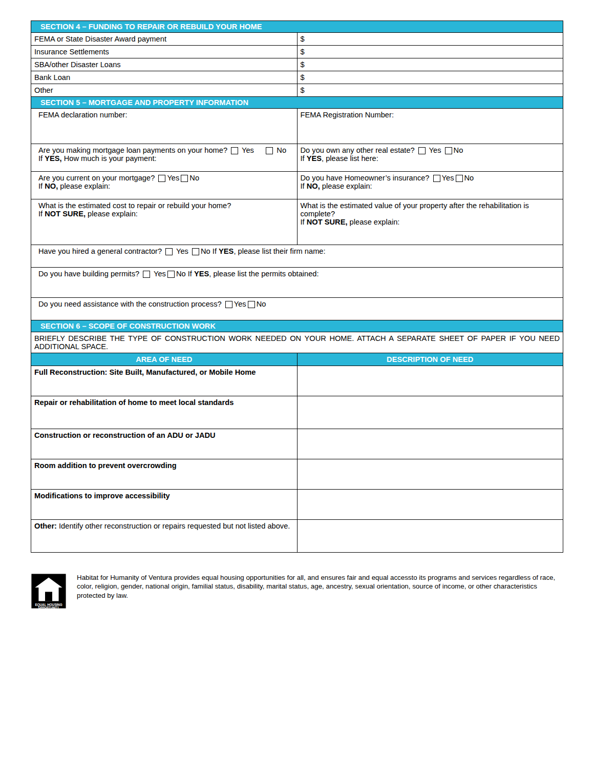| SECTION 4 – FUNDING TO REPAIR OR REBUILD YOUR HOME |
| FEMA or State Disaster Award payment | $ |
| Insurance Settlements | $ |
| SBA/other Disaster Loans | $ |
| Bank Loan | $ |
| Other | $ |
| SECTION 5 – MORTGAGE AND PROPERTY INFORMATION |
| FEMA declaration number: | FEMA Registration Number: |
| Are you making mortgage loan payments on your home? Yes No If YES, How much is your payment: | Do you own any other real estate? Yes No If YES , please list here: |
| Are you current on your mortgage? Yes No If NO, please explain: | Do you have Homeowner’s insurance? Yes No If NO, please explain: |
| What is the estimated cost to repair or rebuild your home? If NOT SURE, please explain: | What is the estimated value of your property after the rehabilitation is complete? If NOT SURE, please explain: |
| Have you hired a general contractor? Yes No If YES , please list their firm name: |
| Do you have building permits? Yes No If YES , please list the permits obtained: |
| Do you need assistance with the construction process? Yes No |
| SECTION 6 – SCOPE OF CONSTRUCTION WORK |
| BRIEFLY DESCRIBE THE TYPE OF CONSTRUCTION WORK NEEDED ON YOUR HOME. ATTACH A SEPARATE SHEET OF PAPER IF YOU NEED ADDITIONAL SPACE. |
| AREA OF NEED | DESCRIPTION OF NEED |
| Full Reconstruction: Site Built, Manufactured, or Mobile Home | |
| Repair or rehabilitation of home to meet local standards | |
| Construction or reconstruction of an ADU or JADU | |
| Room addition to prevent overcrowding | |
| Modifications to improve accessibility | |
| Other: Identify other reconstruction or repairs requested but not listed above. | |
EQUAL HOUSING OPPORTUNITY
Habitat for Humanity of Ventura provides equal housing opportunities for all, and ensures fair and equal accessto its programs and services regardless of race, color, religion, gender, national origin, familial status, disability, marital status, age, ancestry, sexual orientation, source of income, or other characteristics protected by law.